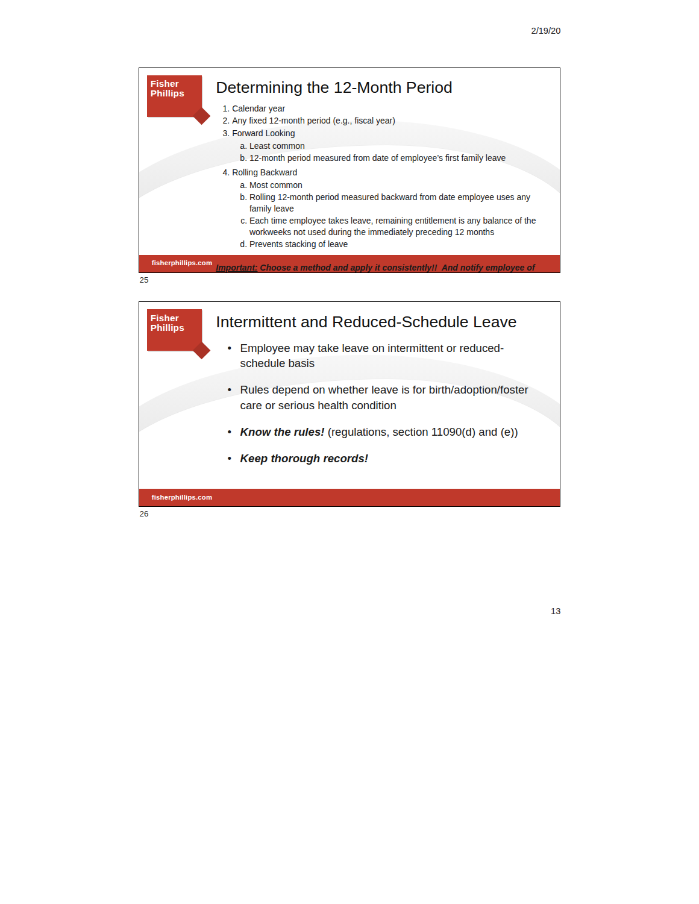2/19/20
Fisher Phillips
Determining the 12-Month Period
Calendar year
Any fixed 12-month period (e.g., fiscal year)
Forward Looking
Least common
12-month period measured from date of employee’s first family leave
Rolling Backward
Most common
Rolling 12-month period measured backward from date employee uses any family leave
Each time employee takes leave, remaining entitlement is any balance of the workweeks not used during the immediately preceding 12 months
Prevents stacking of leave
Important: Choose a method and apply it consistently!! And notify employee of the chosen method.
fisherphillips.com
25
Fisher Phillips
Intermittent and Reduced-Schedule Leave
Employee may take leave on intermittent or reduced-schedule basis
Rules depend on whether leave is for birth/adoption/foster care or serious health condition
Know the rules! (regulations, section 11090(d) and (e))
Keep thorough records!
fisherphillips.com
26
13